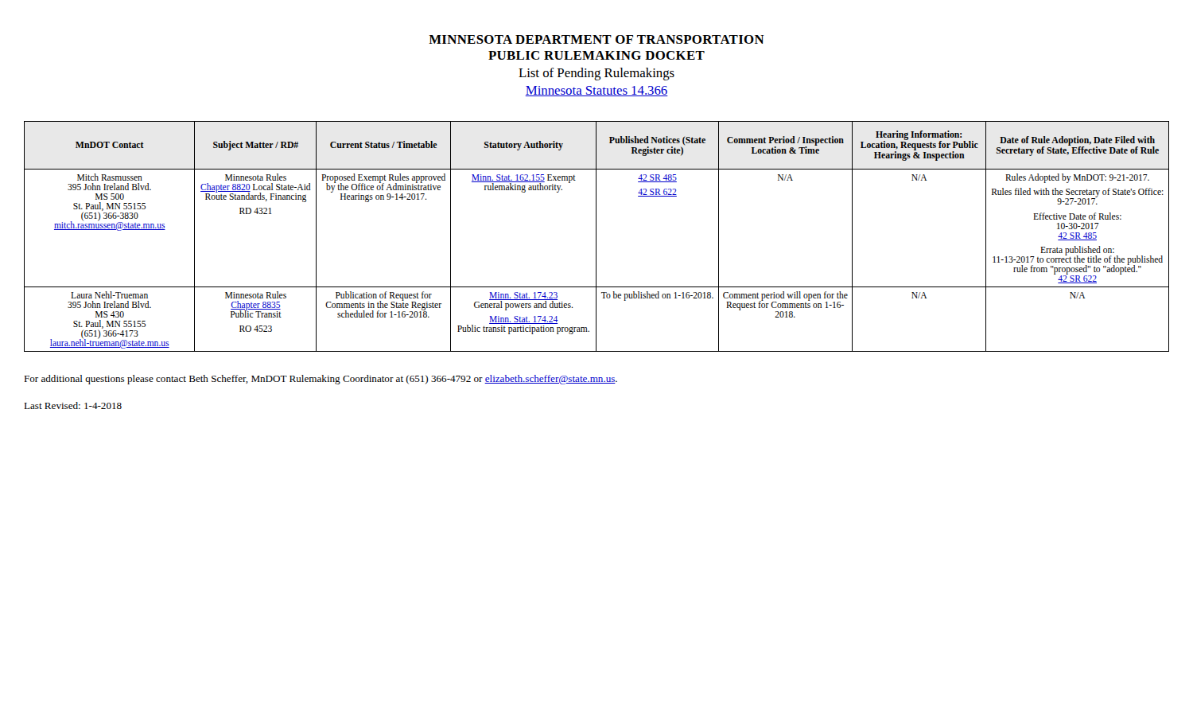MINNESOTA DEPARTMENT OF TRANSPORTATION
PUBLIC RULEMAKING DOCKET
List of Pending Rulemakings
Minnesota Statutes 14.366
| MnDOT Contact | Subject Matter / RD# | Current Status / Timetable | Statutory Authority | Published Notices (State Register cite) | Comment Period / Inspection Location & Time | Hearing Information: Location, Requests for Public Hearings & Inspection | Date of Rule Adoption, Date Filed with Secretary of State, Effective Date of Rule |
| --- | --- | --- | --- | --- | --- | --- | --- |
| Mitch Rasmussen 395 John Ireland Blvd. MS 500 St. Paul, MN 55155 (651) 366-3830 mitch.rasmussen@state.mn.us | Minnesota Rules Chapter 8820 Local State-Aid Route Standards, Financing RD 4321 | Proposed Exempt Rules approved by the Office of Administrative Hearings on 9-14-2017. | Minn. Stat. 162.155 Exempt rulemaking authority. | 42 SR 485 42 SR 622 | N/A | N/A | Rules Adopted by MnDOT: 9-21-2017. Rules filed with the Secretary of State's Office: 9-27-2017. Effective Date of Rules: 10-30-2017 42 SR 485 Errata published on: 11-13-2017 to correct the title of the published rule from "proposed" to "adopted." 42 SR 622 |
| Laura Nehl-Trueman 395 John Ireland Blvd. MS 430 St. Paul, MN 55155 (651) 366-4173 laura.nehl-trueman@state.mn.us | Minnesota Rules Chapter 8835 Public Transit RO 4523 | Publication of Request for Comments in the State Register scheduled for 1-16-2018. | Minn. Stat. 174.23 General powers and duties. Minn. Stat. 174.24 Public transit participation program. | To be published on 1-16-2018. | Comment period will open for the Request for Comments on 1-16-2018. | N/A | N/A |
For additional questions please contact Beth Scheffer, MnDOT Rulemaking Coordinator at (651) 366-4792 or elizabeth.scheffer@state.mn.us.
Last Revised: 1-4-2018